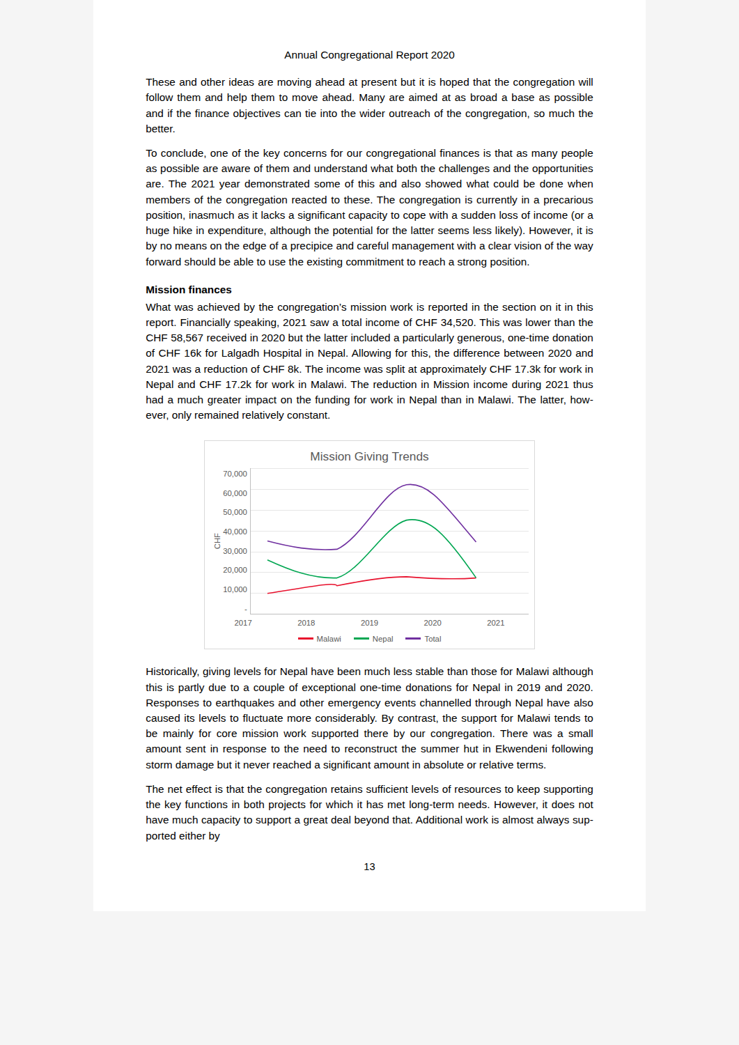Annual Congregational Report 2020
These and other ideas are moving ahead at present but it is hoped that the congregation will follow them and help them to move ahead. Many are aimed at as broad a base as possible and if the finance objectives can tie into the wider outreach of the congregation, so much the better.
To conclude, one of the key concerns for our congregational finances is that as many people as possible are aware of them and understand what both the challenges and the opportunities are. The 2021 year demonstrated some of this and also showed what could be done when members of the congregation reacted to these. The congregation is currently in a precarious position, inasmuch as it lacks a significant capacity to cope with a sudden loss of income (or a huge hike in expenditure, although the potential for the latter seems less likely). However, it is by no means on the edge of a precipice and careful management with a clear vision of the way forward should be able to use the existing commitment to reach a strong position.
Mission finances
What was achieved by the congregation’s mission work is reported in the section on it in this report. Financially speaking, 2021 saw a total income of CHF 34,520. This was lower than the CHF 58,567 received in 2020 but the latter included a particularly generous, one-time donation of CHF 16k for Lalgadh Hospital in Nepal. Allowing for this, the difference between 2020 and 2021 was a reduction of CHF 8k. The income was split at approximately CHF 17.3k for work in Nepal and CHF 17.2k for work in Malawi. The reduction in Mission income during 2021 thus had a much greater impact on the funding for work in Nepal than in Malawi. The latter, however, only remained relatively constant.
Mission Giving Trends
CHF
70,000
60,000
50,000
40,000
30,000
20,000
10,000
-
20172018201920202021
Malawi
Nepal
Total
Historically, giving levels for Nepal have been much less stable than those for Malawi although this is partly due to a couple of exceptional one-time donations for Nepal in 2019 and 2020. Responses to earthquakes and other emergency events channelled through Nepal have also caused its levels to fluctuate more considerably. By contrast, the support for Malawi tends to be mainly for core mission work supported there by our congregation. There was a small amount sent in response to the need to reconstruct the summer hut in Ekwendeni following storm damage but it never reached a significant amount in absolute or relative terms.
The net effect is that the congregation retains sufficient levels of resources to keep supporting the key functions in both projects for which it has met long-term needs. However, it does not have much capacity to support a great deal beyond that. Additional work is almost always supported either by
13